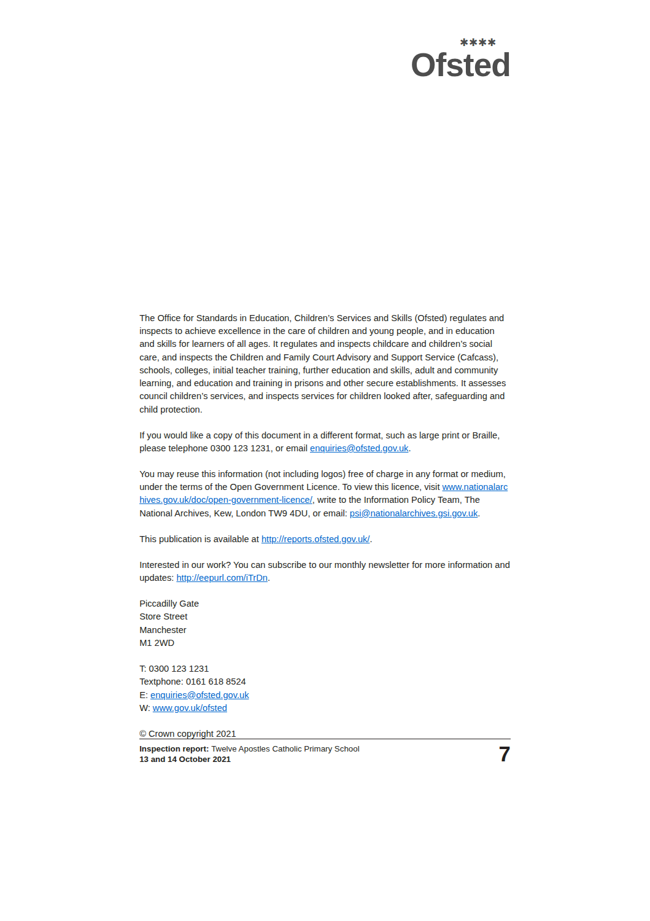✱✱✱✱
Ofsted
The Office for Standards in Education, Children’s Services and Skills (Ofsted) regulates and inspects to achieve excellence in the care of children and young people, and in education and skills for learners of all ages. It regulates and inspects childcare and children’s social care, and inspects the Children and Family Court Advisory and Support Service (Cafcass), schools, colleges, initial teacher training, further education and skills, adult and community learning, and education and training in prisons and other secure establishments. It assesses council children’s services, and inspects services for children looked after, safeguarding and child protection.
If you would like a copy of this document in a different format, such as large print or Braille, please telephone 0300 123 1231, or email enquiries@ofsted.gov.uk.
You may reuse this information (not including logos) free of charge in any format or medium, under the terms of the Open Government Licence. To view this licence, visit www.nationalarchives.gov.uk/doc/open-government-licence/, write to the Information Policy Team, The National Archives, Kew, London TW9 4DU, or email: psi@nationalarchives.gsi.gov.uk.
This publication is available at http://reports.ofsted.gov.uk/.
Interested in our work? You can subscribe to our monthly newsletter for more information and updates: http://eepurl.com/iTrDn.
Piccadilly Gate
Store Street
Manchester
M1 2WD
T: 0300 123 1231
Textphone: 0161 618 8524
E: enquiries@ofsted.gov.uk
W: www.gov.uk/ofsted
© Crown copyright 2021
Inspection report: Twelve Apostles Catholic Primary School
13 and 14 October 2021
7